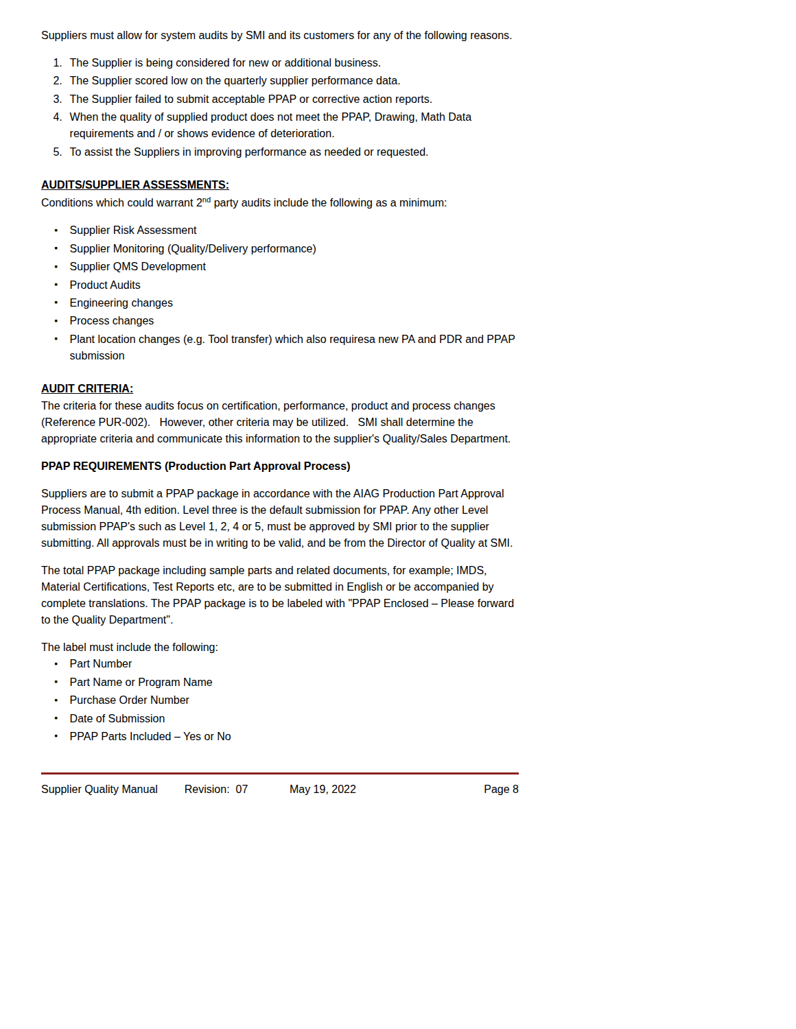Suppliers must allow for system audits by SMI and its customers for any of the following reasons.
The Supplier is being considered for new or additional business.
The Supplier scored low on the quarterly supplier performance data.
The Supplier failed to submit acceptable PPAP or corrective action reports.
When the quality of supplied product does not meet the PPAP, Drawing, Math Data requirements and / or shows evidence of deterioration.
To assist the Suppliers in improving performance as needed or requested.
AUDITS/SUPPLIER ASSESSMENTS:
Conditions which could warrant 2nd party audits include the following as a minimum:
Supplier Risk Assessment
Supplier Monitoring (Quality/Delivery performance)
Supplier QMS Development
Product Audits
Engineering changes
Process changes
Plant location changes (e.g. Tool transfer) which also requiresa new PA and PDR and PPAP submission
AUDIT CRITERIA:
The criteria for these audits focus on certification, performance, product and process changes (Reference PUR-002). However, other criteria may be utilized. SMI shall determine the appropriate criteria and communicate this information to the supplier's Quality/Sales Department.
PPAP REQUIREMENTS (Production Part Approval Process)
Suppliers are to submit a PPAP package in accordance with the AIAG Production Part Approval Process Manual, 4th edition. Level three is the default submission for PPAP. Any other Level submission PPAP's such as Level 1, 2, 4 or 5, must be approved by SMI prior to the supplier submitting. All approvals must be in writing to be valid, and be from the Director of Quality at SMI.
The total PPAP package including sample parts and related documents, for example; IMDS, Material Certifications, Test Reports etc, are to be submitted in English or be accompanied by complete translations. The PPAP package is to be labeled with "PPAP Enclosed – Please forward to the Quality Department".
The label must include the following:
Part Number
Part Name or Program Name
Purchase Order Number
Date of Submission
PPAP Parts Included – Yes or No
Supplier Quality Manual Revision: 07 May 19, 2022 Page 8